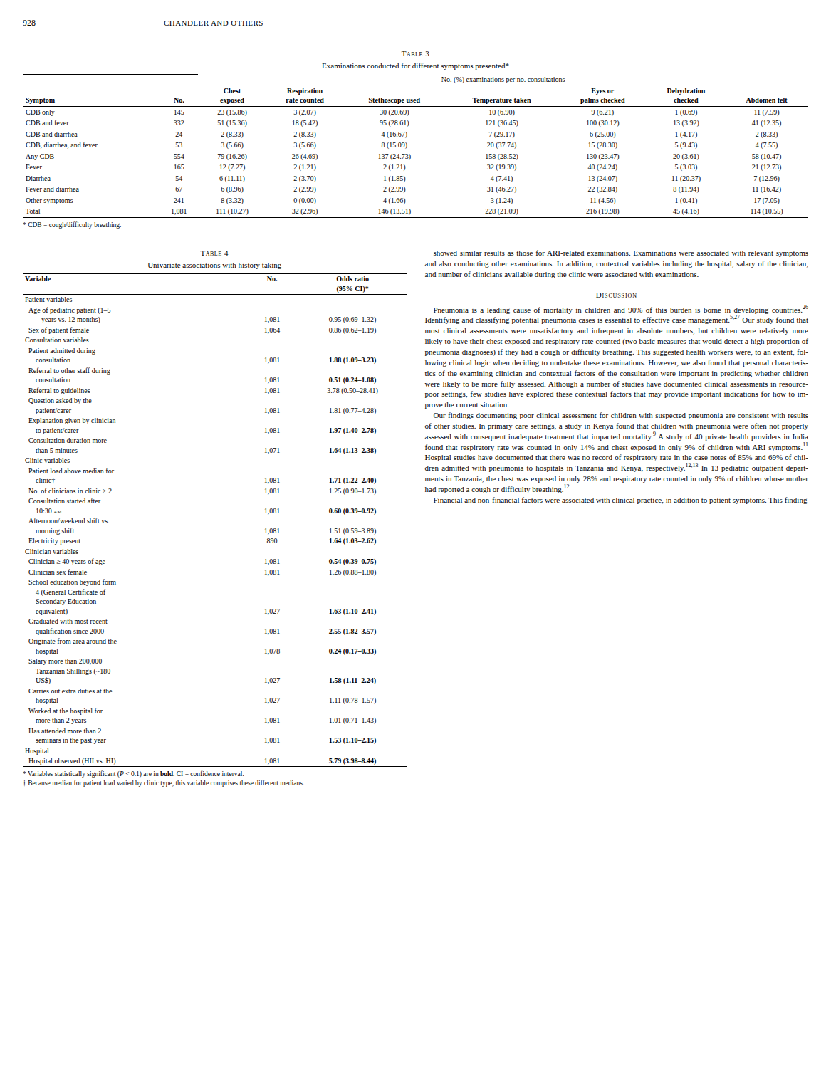928
CHANDLER AND OTHERS
Table 3
Examinations conducted for different symptoms presented*
| | No. (%) examinations per no. consultations |
| --- | --- |
| Symptom | No. | Chest exposed | Respiration rate counted | Stethoscope used | Temperature taken | Eyes or palms checked | Dehydration checked | Abdomen felt |
| CDB only | 145 | 23 (15.86) | 3 (2.07) | 30 (20.69) | 10 (6.90) | 9 (6.21) | 1 (0.69) | 11 (7.59) |
| CDB and fever | 332 | 51 (15.36) | 18 (5.42) | 95 (28.61) | 121 (36.45) | 100 (30.12) | 13 (3.92) | 41 (12.35) |
| CDB and diarrhea | 24 | 2 (8.33) | 2 (8.33) | 4 (16.67) | 7 (29.17) | 6 (25.00) | 1 (4.17) | 2 (8.33) |
| CDB, diarrhea, and fever | 53 | 3 (5.66) | 3 (5.66) | 8 (15.09) | 20 (37.74) | 15 (28.30) | 5 (9.43) | 4 (7.55) |
| Any CDB | 554 | 79 (16.26) | 26 (4.69) | 137 (24.73) | 158 (28.52) | 130 (23.47) | 20 (3.61) | 58 (10.47) |
| Fever | 165 | 12 (7.27) | 2 (1.21) | 2 (1.21) | 32 (19.39) | 40 (24.24) | 5 (3.03) | 21 (12.73) |
| Diarrhea | 54 | 6 (11.11) | 2 (3.70) | 1 (1.85) | 4 (7.41) | 13 (24.07) | 11 (20.37) | 7 (12.96) |
| Fever and diarrhea | 67 | 6 (8.96) | 2 (2.99) | 2 (2.99) | 31 (46.27) | 22 (32.84) | 8 (11.94) | 11 (16.42) |
| Other symptoms | 241 | 8 (3.32) | 0 (0.00) | 4 (1.66) | 3 (1.24) | 11 (4.56) | 1 (0.41) | 17 (7.05) |
| Total | 1,081 | 111 (10.27) | 32 (2.96) | 146 (13.51) | 228 (21.09) | 216 (19.98) | 45 (4.16) | 114 (10.55) |
* CDB = cough/difficulty breathing.
Table 4
Univariate associations with history taking
| Variable | No. | Odds ratio (95% CI)* |
| --- | --- | --- |
| Patient variables | | |
| Age of pediatric patient (1–5 years vs. 12 months) | 1,081 | 0.95 (0.69–1.32) |
| Sex of patient female | 1,064 | 0.86 (0.62–1.19) |
| Consultation variables | | |
| Patient admitted during consultation | 1,081 | 1.88 (1.09–3.23) |
| Referral to other staff during consultation | 1,081 | 0.51 (0.24–1.08) |
| Referral to guidelines | 1,081 | 3.78 (0.50–28.41) |
| Question asked by the patient/carer | 1,081 | 1.81 (0.77–4.28) |
| Explanation given by clinician to patient/carer | 1,081 | 1.97 (1.40–2.78) |
| Consultation duration more than 5 minutes | 1,071 | 1.64 (1.13–2.38) |
| Clinic variables | | |
| Patient load above median for clinic† | 1,081 | 1.71 (1.22–2.40) |
| No. of clinicians in clinic > 2 | 1,081 | 1.25 (0.90–1.73) |
| Consultation started after 10:30 am | 1,081 | 0.60 (0.39–0.92) |
| Afternoon/weekend shift vs. morning shift | 1,081 | 1.51 (0.59–3.89) |
| Electricity present | 890 | 1.64 (1.03–2.62) |
| Clinician variables | | |
| Clinician ≥ 40 years of age | 1,081 | 0.54 (0.39–0.75) |
| Clinician sex female | 1,081 | 1.26 (0.88–1.80) |
| School education beyond form 4 (General Certificate of Secondary Education equivalent) | 1,027 | 1.63 (1.10–2.41) |
| Graduated with most recent qualification since 2000 | 1,081 | 2.55 (1.82–3.57) |
| Originate from area around the hospital | 1,078 | 0.24 (0.17–0.33) |
| Salary more than 200,000 Tanzanian Shillings (~180 US$) | 1,027 | 1.58 (1.11–2.24) |
| Carries out extra duties at the hospital | 1,027 | 1.11 (0.78–1.57) |
| Worked at the hospital for more than 2 years | 1,081 | 1.01 (0.71–1.43) |
| Has attended more than 2 seminars in the past year | 1,081 | 1.53 (1.10–2.15) |
| Hospital | | |
| Hospital observed (HII vs. HI) | 1,081 | 5.79 (3.98–8.44) |
* Variables statistically significant (P < 0.1) are in bold. CI = confidence interval.
† Because median for patient load varied by clinic type, this variable comprises these different medians.
showed similar results as those for ARI-related examinations. Examinations were associated with relevant symptoms and also conducting other examinations. In addition, contextual variables including the hospital, salary of the clinician, and number of clinicians available during the clinic were associated with examinations.
Discussion
Pneumonia is a leading cause of mortality in children and 90% of this burden is borne in developing countries.26 Identifying and classifying potential pneumonia cases is essential to effective case management.5,27 Our study found that most clinical assessments were unsatisfactory and infrequent in absolute numbers, but children were relatively more likely to have their chest exposed and respiratory rate counted (two basic measures that would detect a high proportion of pneumonia diagnoses) if they had a cough or difficulty breathing. This suggested health workers were, to an extent, following clinical logic when deciding to undertake these examinations. However, we also found that personal characteristics of the examining clinician and contextual factors of the consultation were important in predicting whether children were likely to be more fully assessed. Although a number of studies have documented clinical assessments in resource-poor settings, few studies have explored these contextual factors that may provide important indications for how to improve the current situation.
Our findings documenting poor clinical assessment for children with suspected pneumonia are consistent with results of other studies. In primary care settings, a study in Kenya found that children with pneumonia were often not properly assessed with consequent inadequate treatment that impacted mortality.9 A study of 40 private health providers in India found that respiratory rate was counted in only 14% and chest exposed in only 9% of children with ARI symptoms.11 Hospital studies have documented that there was no record of respiratory rate in the case notes of 85% and 69% of children admitted with pneumonia to hospitals in Tanzania and Kenya, respectively.12,13 In 13 pediatric outpatient departments in Tanzania, the chest was exposed in only 28% and respiratory rate counted in only 9% of children whose mother had reported a cough or difficulty breathing.12
Financial and non-financial factors were associated with clinical practice, in addition to patient symptoms. This finding